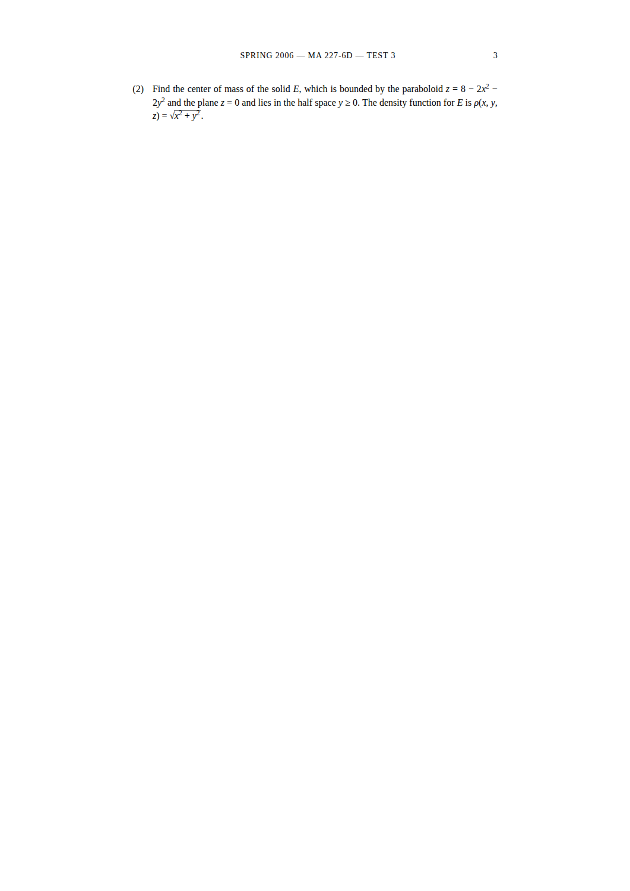SPRING 2006 — MA 227-6D — TEST 3 3
(2)
Find the center of mass of the solid E, which is bounded by the paraboloid z = 8 − 2x 2 − 2y 2 and the plane z = 0 and lies in the half space y ≥ 0. The density function for E is ρ(x, y, z) = √x 2 + y 2.